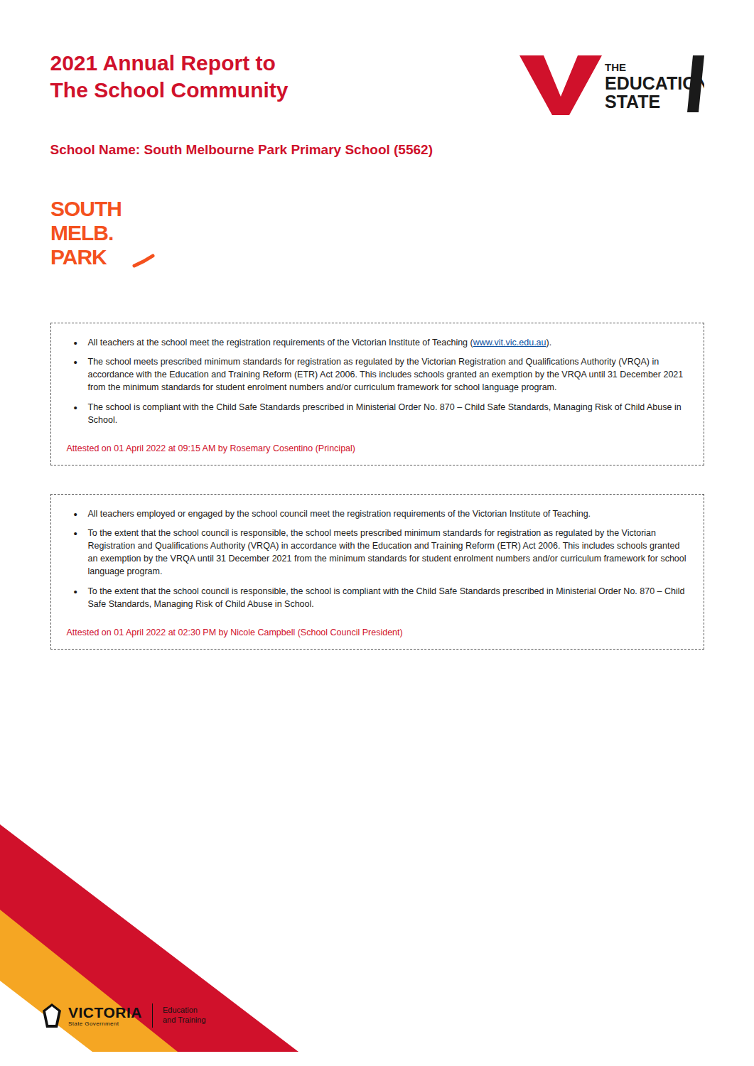2021 Annual Report to
The School Community
THE EDUCATION STATE
School Name: South Melbourne Park Primary School (5562)
SOUTH MELB. PARK
All teachers at the school meet the registration requirements of the Victorian Institute of Teaching (www.vit.vic.edu.au).
The school meets prescribed minimum standards for registration as regulated by the Victorian Registration and Qualifications Authority (VRQA) in accordance with the Education and Training Reform (ETR) Act 2006. This includes schools granted an exemption by the VRQA until 31 December 2021 from the minimum standards for student enrolment numbers and/or curriculum framework for school language program.
The school is compliant with the Child Safe Standards prescribed in Ministerial Order No. 870 – Child Safe Standards, Managing Risk of Child Abuse in School.
Attested on 01 April 2022 at 09:15 AM by Rosemary Cosentino (Principal)
All teachers employed or engaged by the school council meet the registration requirements of the Victorian Institute of Teaching.
To the extent that the school council is responsible, the school meets prescribed minimum standards for registration as regulated by the Victorian Registration and Qualifications Authority (VRQA) in accordance with the Education and Training Reform (ETR) Act 2006. This includes schools granted an exemption by the VRQA until 31 December 2021 from the minimum standards for student enrolment numbers and/or curriculum framework for school language program.
To the extent that the school council is responsible, the school is compliant with the Child Safe Standards prescribed in Ministerial Order No. 870 – Child Safe Standards, Managing Risk of Child Abuse in School.
Attested on 01 April 2022 at 02:30 PM by Nicole Campbell (School Council President)
VICTORIA
State Government
Education
and Training